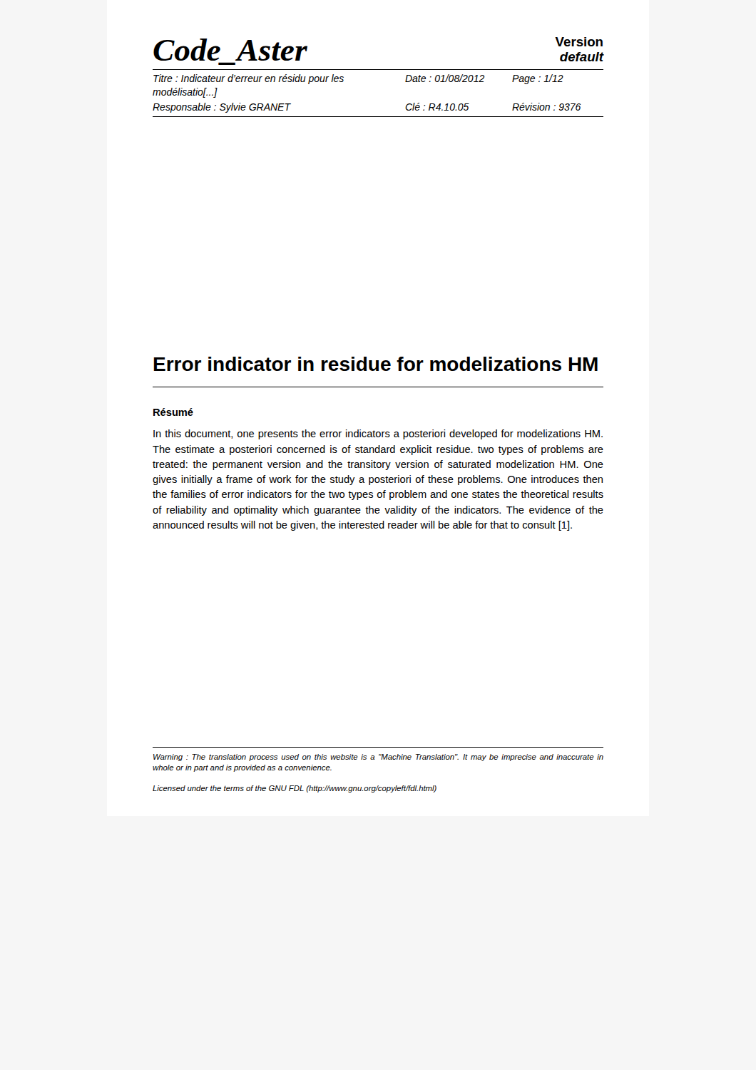Code_Aster
Version
default
| Titre : Indicateur d’erreur en résidu pour les modélisatio[...] | Date : 01/08/2012 Page : 1/12 |
| Responsable : Sylvie GRANET | Clé : R4.10.05 Révision : 9376 |
Error indicator in residue for modelizations HM
Résumé
In this document, one presents the error indicators a posteriori developed for modelizations HM. The estimate a posteriori concerned is of standard explicit residue. two types of problems are treated: the permanent version and the transitory version of saturated modelization HM. One gives initially a frame of work for the study a posteriori of these problems. One introduces then the families of error indicators for the two types of problem and one states the theoretical results of reliability and optimality which guarantee the validity of the indicators. The evidence of the announced results will not be given, the interested reader will be able for that to consult [1].
Warning : The translation process used on this website is a "Machine Translation". It may be imprecise and inaccurate in whole or in part and is provided as a convenience.
Licensed under the terms of the GNU FDL (http://www.gnu.org/copyleft/fdl.html)